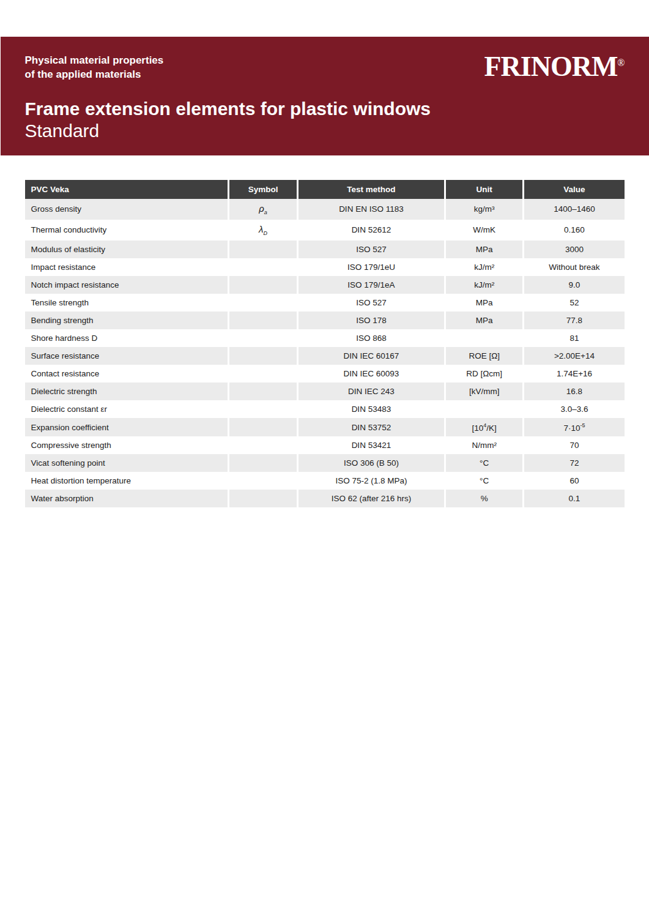Physical material properties
of the applied materials
Frame extension elements for plastic windowsStandard
FRINORM®
| PVC Veka | Symbol | Test method | Unit | Value |
| --- | --- | --- | --- | --- |
| Gross density | ρ a | DIN EN ISO 1183 | kg/m³ | 1400–1460 |
| Thermal conductivity | λ D | DIN 52612 | W/mK | 0.160 |
| Modulus of elasticity | | ISO 527 | MPa | 3000 |
| Impact resistance | | ISO 179/1eU | kJ/m² | Without break |
| Notch impact resistance | | ISO 179/1eA | kJ/m² | 9.0 |
| Tensile strength | | ISO 527 | MPa | 52 |
| Bending strength | | ISO 178 | MPa | 77.8 |
| Shore hardness D | | ISO 868 | | 81 |
| Surface resistance | | DIN IEC 60167 | ROE [Ω] | >2.00E+14 |
| Contact resistance | | DIN IEC 60093 | RD [Ωcm] | 1.74E+16 |
| Dielectric strength | | DIN IEC 243 | [kV/mm] | 16.8 |
| Dielectric constant εr | | DIN 53483 | | 3.0–3.6 |
| Expansion coefficient | | DIN 53752 | [10 4 /K] | 7·10 -5 |
| Compressive strength | | DIN 53421 | N/mm² | 70 |
| Vicat softening point | | ISO 306 (B 50) | °C | 72 |
| Heat distortion temperature | | ISO 75-2 (1.8 MPa) | °C | 60 |
| Water absorption | | ISO 62 (after 216 hrs) | % | 0.1 |